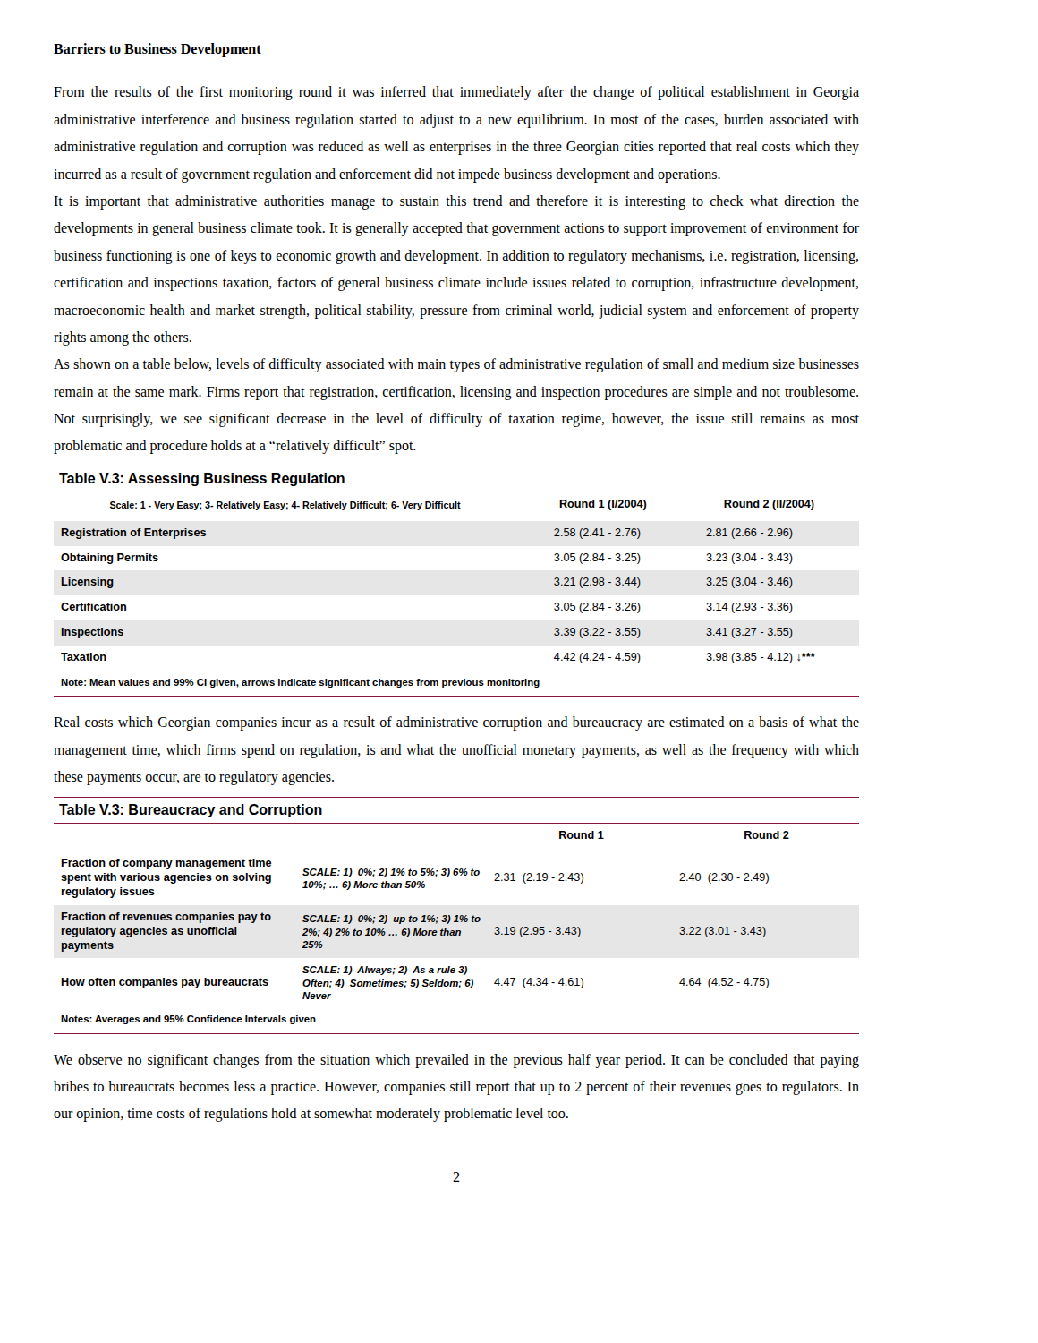Barriers to Business Development
From the results of the first monitoring round it was inferred that immediately after the change of political establishment in Georgia administrative interference and business regulation started to adjust to a new equilibrium. In most of the cases, burden associated with administrative regulation and corruption was reduced as well as enterprises in the three Georgian cities reported that real costs which they incurred as a result of government regulation and enforcement did not impede business development and operations.
It is important that administrative authorities manage to sustain this trend and therefore it is interesting to check what direction the developments in general business climate took. It is generally accepted that government actions to support improvement of environment for business functioning is one of keys to economic growth and development. In addition to regulatory mechanisms, i.e. registration, licensing, certification and inspections taxation, factors of general business climate include issues related to corruption, infrastructure development, macroeconomic health and market strength, political stability, pressure from criminal world, judicial system and enforcement of property rights among the others.
As shown on a table below, levels of difficulty associated with main types of administrative regulation of small and medium size businesses remain at the same mark. Firms report that registration, certification, licensing and inspection procedures are simple and not troublesome. Not surprisingly, we see significant decrease in the level of difficulty of taxation regime, however, the issue still remains as most problematic and procedure holds at a “relatively difficult” spot.
Table V.3: Assessing Business Regulation
| Scale: 1 - Very Easy; 3- Relatively Easy; 4- Relatively Difficult; 6- Very Difficult | Round 1 (I/2004) | Round 2 (II/2004) |
| Registration of Enterprises | 2.58 (2.41 - 2.76) | 2.81 (2.66 - 2.96) |
| Obtaining Permits | 3.05 (2.84 - 3.25) | 3.23 (3.04 - 3.43) |
| Licensing | 3.21 (2.98 - 3.44) | 3.25 (3.04 - 3.46) |
| Certification | 3.05 (2.84 - 3.26) | 3.14 (2.93 - 3.36) |
| Inspections | 3.39 (3.22 - 3.55) | 3.41 (3.27 - 3.55) |
| Taxation | 4.42 (4.24 - 4.59) | 3.98 (3.85 - 4.12) ↓*** |
| Note: Mean values and 99% CI given, arrows indicate significant changes from previous monitoring |
Real costs which Georgian companies incur as a result of administrative corruption and bureaucracy are estimated on a basis of what the management time, which firms spend on regulation, is and what the unofficial monetary payments, as well as the frequency with which these payments occur, are to regulatory agencies.
Table V.3: Bureaucracy and Corruption
| | | Round 1 | Round 2 |
| Fraction of company management time spent with various agencies on solving regulatory issues | SCALE : 1) 0%; 2) 1% to 5%; 3) 6% to 10%; … 6) More than 50% | 2.31 (2.19 - 2.43) | 2.40 (2.30 - 2.49) |
| Fraction of revenues companies pay to regulatory agencies as unofficial payments | SCALE : 1) 0%; 2) up to 1%; 3) 1% to 2%; 4) 2% to 10% … 6) More than 25% | 3.19 (2.95 - 3.43) | 3.22 (3.01 - 3.43) |
| How often companies pay bureaucrats | SCALE : 1) Always; 2) As a rule 3) Often; 4) Sometimes; 5) Seldom; 6) Never | 4.47 (4.34 - 4.61) | 4.64 (4.52 - 4.75) |
| Notes: Averages and 95% Confidence Intervals given |
We observe no significant changes from the situation which prevailed in the previous half year period. It can be concluded that paying bribes to bureaucrats becomes less a practice. However, companies still report that up to 2 percent of their revenues goes to regulators. In our opinion, time costs of regulations hold at somewhat moderately problematic level too.
2